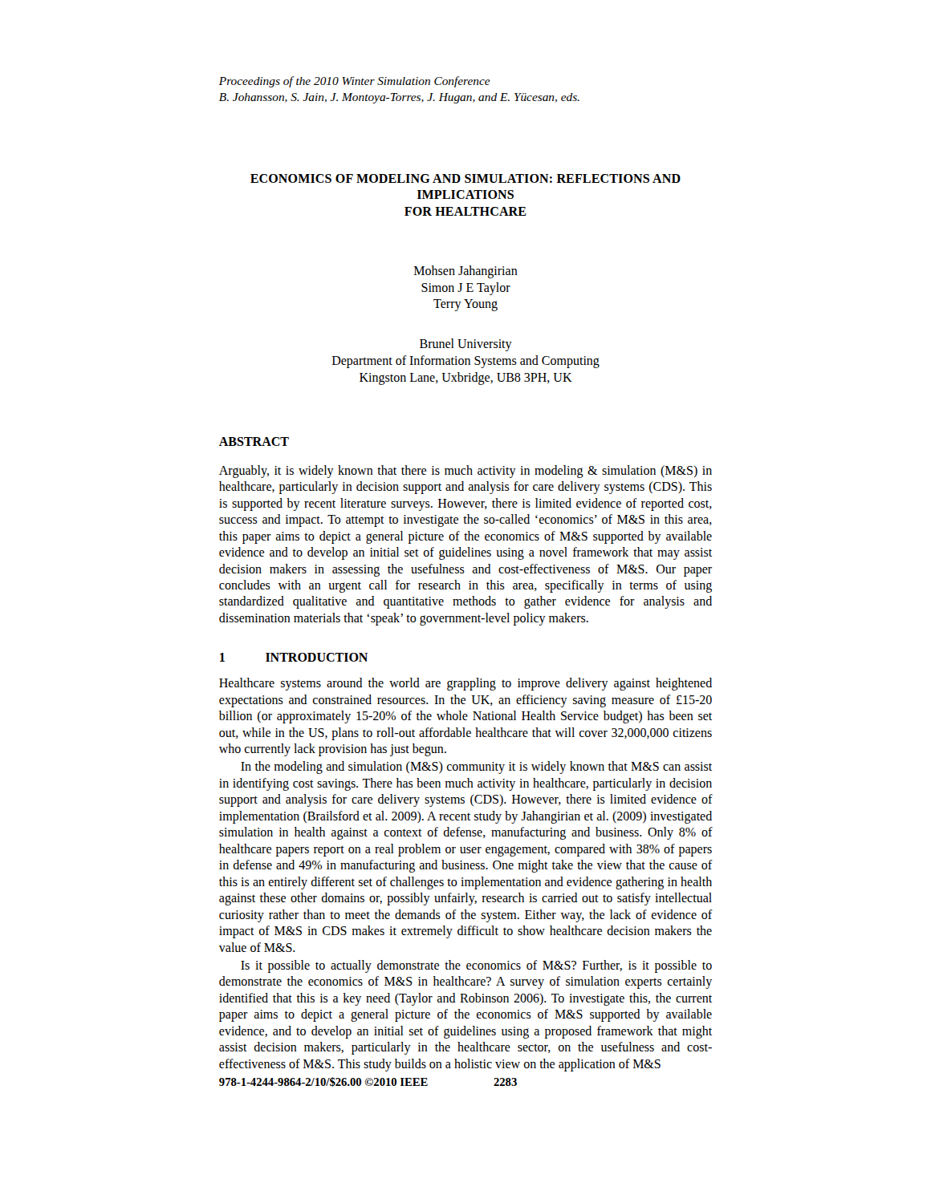Proceedings of the 2010 Winter Simulation Conference
B. Johansson, S. Jain, J. Montoya-Torres, J. Hugan, and E. Yücesan, eds.
Economics of Modeling and Simulation: Reflections and Implications
for Healthcare
Mohsen Jahangirian
Simon J E Taylor
Terry Young
Brunel University
Department of Information Systems and Computing
Kingston Lane, Uxbridge, UB8 3PH, UK
Abstract
Arguably, it is widely known that there is much activity in modeling & simulation (M&S) in healthcare, particularly in decision support and analysis for care delivery systems (CDS). This is supported by recent literature surveys. However, there is limited evidence of reported cost, success and impact. To attempt to investigate the so-called ‘economics’ of M&S in this area, this paper aims to depict a general picture of the economics of M&S supported by available evidence and to develop an initial set of guidelines using a novel framework that may assist decision makers in assessing the usefulness and cost-effectiveness of M&S. Our paper concludes with an urgent call for research in this area, specifically in terms of using standardized qualitative and quantitative methods to gather evidence for analysis and dissemination materials that ‘speak’ to government-level policy makers.
1 Introduction
Healthcare systems around the world are grappling to improve delivery against heightened expectations and constrained resources. In the UK, an efficiency saving measure of £15-20 billion (or approximately 15-20% of the whole National Health Service budget) has been set out, while in the US, plans to roll-out affordable healthcare that will cover 32,000,000 citizens who currently lack provision has just begun.
In the modeling and simulation (M&S) community it is widely known that M&S can assist in identifying cost savings. There has been much activity in healthcare, particularly in decision support and analysis for care delivery systems (CDS). However, there is limited evidence of implementation (Brailsford et al. 2009). A recent study by Jahangirian et al. (2009) investigated simulation in health against a context of defense, manufacturing and business. Only 8% of healthcare papers report on a real problem or user engagement, compared with 38% of papers in defense and 49% in manufacturing and business. One might take the view that the cause of this is an entirely different set of challenges to implementation and evidence gathering in health against these other domains or, possibly unfairly, research is carried out to satisfy intellectual curiosity rather than to meet the demands of the system. Either way, the lack of evidence of impact of M&S in CDS makes it extremely difficult to show healthcare decision makers the value of M&S.
Is it possible to actually demonstrate the economics of M&S? Further, is it possible to demonstrate the economics of M&S in healthcare? A survey of simulation experts certainly identified that this is a key need (Taylor and Robinson 2006). To investigate this, the current paper aims to depict a general picture of the economics of M&S supported by available evidence, and to develop an initial set of guidelines using a proposed framework that might assist decision makers, particularly in the healthcare sector, on the usefulness and cost-effectiveness of M&S. This study builds on a holistic view on the application of M&S
978-1-4244-9864-2/10/$26.00 ©2010 IEEE 2283